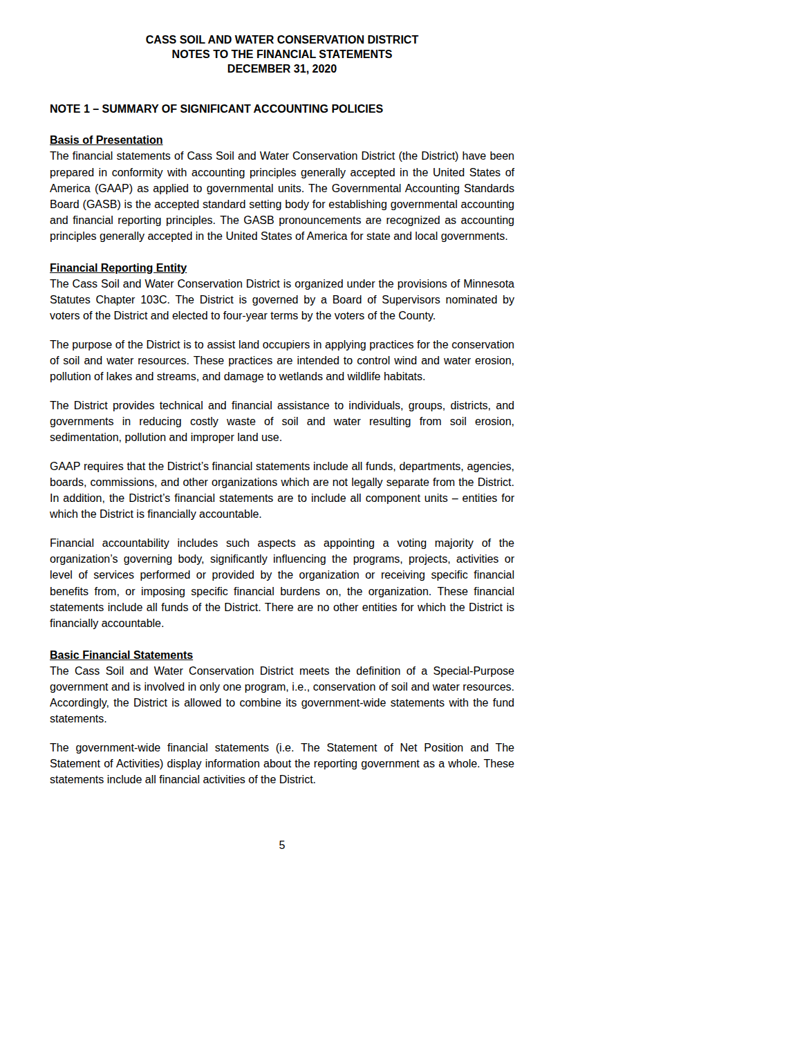CASS SOIL AND WATER CONSERVATION DISTRICT NOTES TO THE FINANCIAL STATEMENTS DECEMBER 31, 2020
NOTE 1 – SUMMARY OF SIGNIFICANT ACCOUNTING POLICIES
Basis of Presentation
The financial statements of Cass Soil and Water Conservation District (the District) have been prepared in conformity with accounting principles generally accepted in the United States of America (GAAP) as applied to governmental units. The Governmental Accounting Standards Board (GASB) is the accepted standard setting body for establishing governmental accounting and financial reporting principles. The GASB pronouncements are recognized as accounting principles generally accepted in the United States of America for state and local governments.
Financial Reporting Entity
The Cass Soil and Water Conservation District is organized under the provisions of Minnesota Statutes Chapter 103C. The District is governed by a Board of Supervisors nominated by voters of the District and elected to four-year terms by the voters of the County.
The purpose of the District is to assist land occupiers in applying practices for the conservation of soil and water resources. These practices are intended to control wind and water erosion, pollution of lakes and streams, and damage to wetlands and wildlife habitats.
The District provides technical and financial assistance to individuals, groups, districts, and governments in reducing costly waste of soil and water resulting from soil erosion, sedimentation, pollution and improper land use.
GAAP requires that the District’s financial statements include all funds, departments, agencies, boards, commissions, and other organizations which are not legally separate from the District. In addition, the District’s financial statements are to include all component units – entities for which the District is financially accountable.
Financial accountability includes such aspects as appointing a voting majority of the organization’s governing body, significantly influencing the programs, projects, activities or level of services performed or provided by the organization or receiving specific financial benefits from, or imposing specific financial burdens on, the organization. These financial statements include all funds of the District. There are no other entities for which the District is financially accountable.
Basic Financial Statements
The Cass Soil and Water Conservation District meets the definition of a Special-Purpose government and is involved in only one program, i.e., conservation of soil and water resources. Accordingly, the District is allowed to combine its government-wide statements with the fund statements.
The government-wide financial statements (i.e. The Statement of Net Position and The Statement of Activities) display information about the reporting government as a whole. These statements include all financial activities of the District.
5